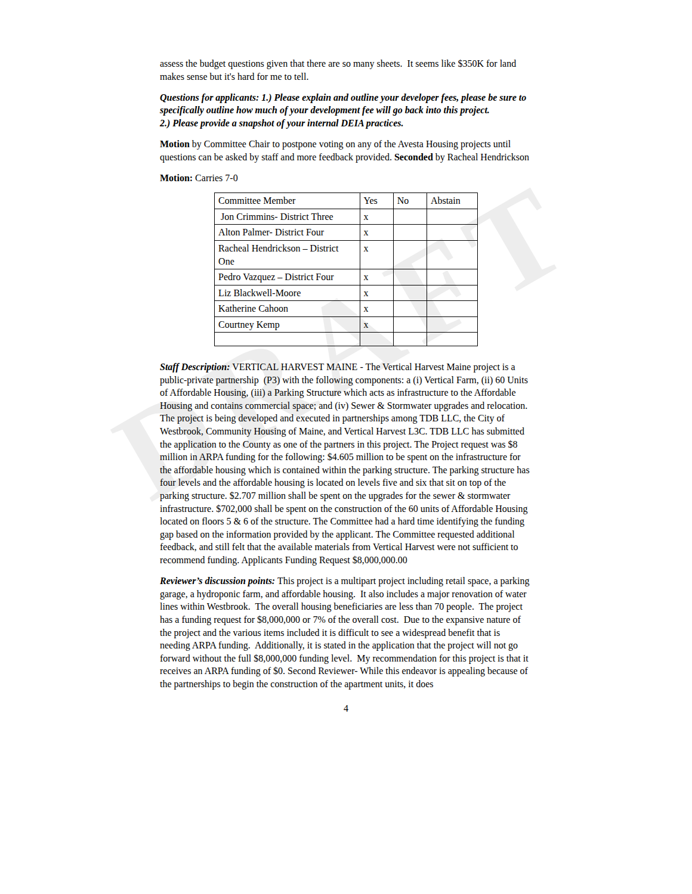DRAFT
assess the budget questions given that there are so many sheets. It seems like $350K for land makes sense but it's hard for me to tell.
Questions for applicants: 1.) Please explain and outline your developer fees, please be sure to specifically outline how much of your development fee will go back into this project.
2.) Please provide a snapshot of your internal DEIA practices.
Motion by Committee Chair to postpone voting on any of the Avesta Housing projects until questions can be asked by staff and more feedback provided. Seconded by Racheal Hendrickson
Motion: Carries 7-0
| Committee Member | Yes | No | Abstain |
| --- | --- | --- | --- |
| Jon Crimmins- District Three | x | | |
| Alton Palmer- District Four | x | | |
| Racheal Hendrickson – District One | x | | |
| Pedro Vazquez – District Four | x | | |
| Liz Blackwell-Moore | x | | |
| Katherine Cahoon | x | | |
| Courtney Kemp | x | | |
Staff Description: VERTICAL HARVEST MAINE - The Vertical Harvest Maine project is a public-private partnership (P3) with the following components: a (i) Vertical Farm, (ii) 60 Units of Affordable Housing, (iii) a Parking Structure which acts as infrastructure to the Affordable Housing and contains commercial space; and (iv) Sewer & Stormwater upgrades and relocation. The project is being developed and executed in partnerships among TDB LLC, the City of Westbrook, Community Housing of Maine, and Vertical Harvest L3C. TDB LLC has submitted the application to the County as one of the partners in this project. The Project request was $8 million in ARPA funding for the following: $4.605 million to be spent on the infrastructure for the affordable housing which is contained within the parking structure. The parking structure has four levels and the affordable housing is located on levels five and six that sit on top of the parking structure. $2.707 million shall be spent on the upgrades for the sewer & stormwater infrastructure. $702,000 shall be spent on the construction of the 60 units of Affordable Housing located on floors 5 & 6 of the structure. The Committee had a hard time identifying the funding gap based on the information provided by the applicant. The Committee requested additional feedback, and still felt that the available materials from Vertical Harvest were not sufficient to recommend funding. Applicants Funding Request $8,000,000.00
Reviewer’s discussion points: This project is a multipart project including retail space, a parking garage, a hydroponic farm, and affordable housing. It also includes a major renovation of water lines within Westbrook. The overall housing beneficiaries are less than 70 people. The project has a funding request for $8,000,000 or 7% of the overall cost. Due to the expansive nature of the project and the various items included it is difficult to see a widespread benefit that is needing ARPA funding. Additionally, it is stated in the application that the project will not go forward without the full $8,000,000 funding level. My recommendation for this project is that it receives an ARPA funding of $0. Second Reviewer- While this endeavor is appealing because of the partnerships to begin the construction of the apartment units, it does
4